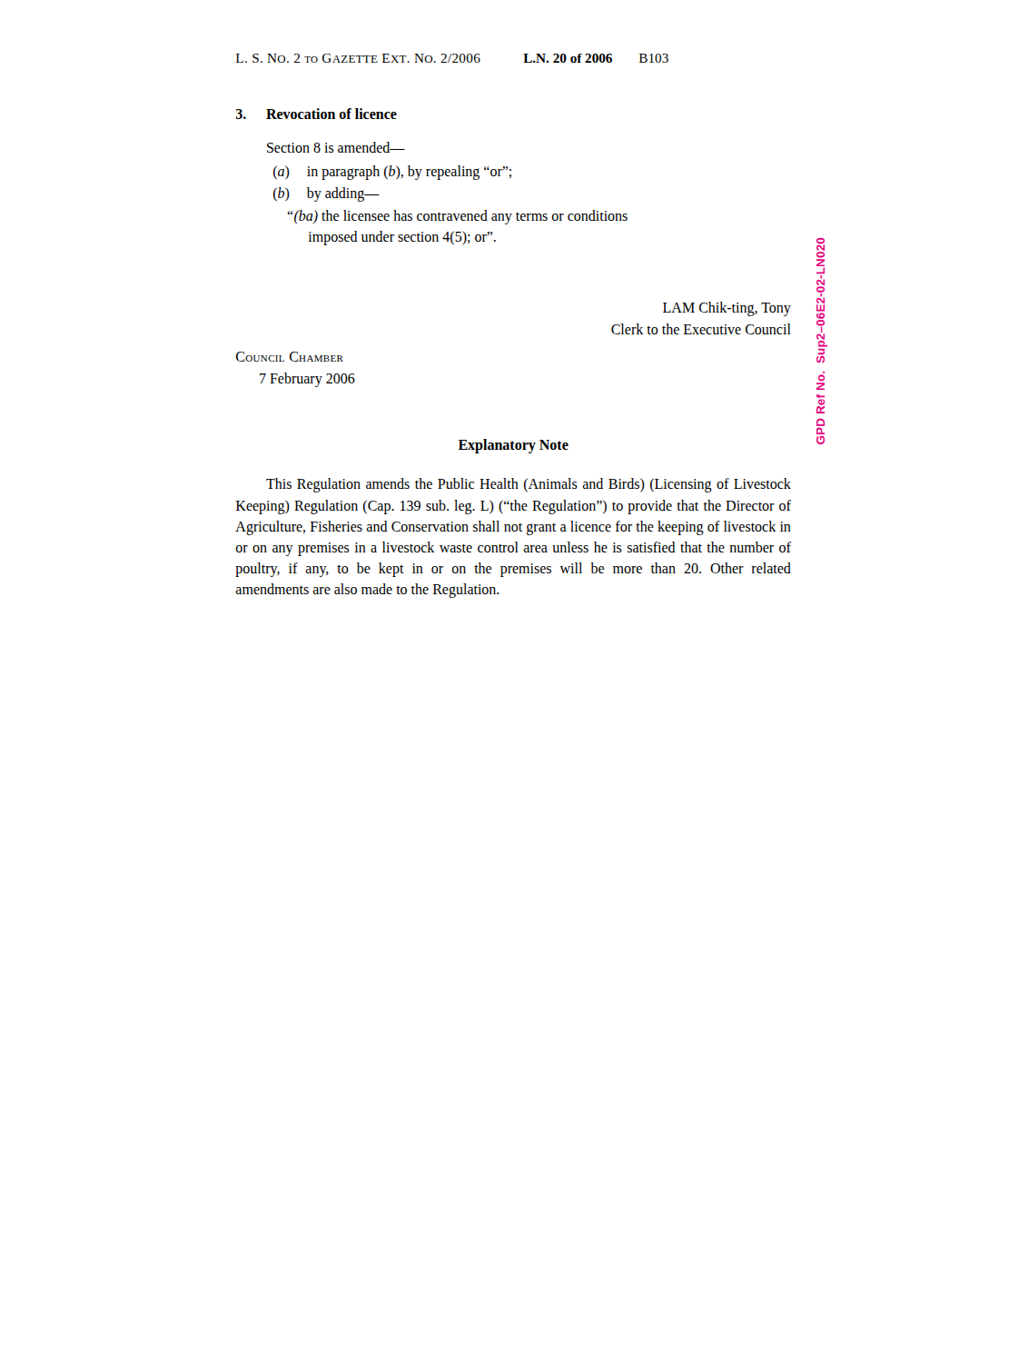GPD Ref No. Sup2–06 E2-02-LN020
L. S. NO. 2 to GAZETTE EXT. NO. 2/2006 L.N. 20 of 2006 B103
3. Revocation of licence
Section 8 is amended—
(a) in paragraph (b), by repealing “or”;
(b) by adding—
“(ba) the licensee has contravened any terms or conditions
imposed under section 4(5); or”.
LAM Chik-ting, Tony
Clerk to the Executive Council
Council Chamber
7 February 2006
Explanatory Note
This Regulation amends the Public Health (Animals and Birds) (Licensing of Livestock Keeping) Regulation (Cap. 139 sub. leg. L) (“the Regulation”) to provide that the Director of Agriculture, Fisheries and Conservation shall not grant a licence for the keeping of livestock in or on any premises in a livestock waste control area unless he is satisfied that the number of poultry, if any, to be kept in or on the premises will be more than 20. Other related amendments are also made to the Regulation.